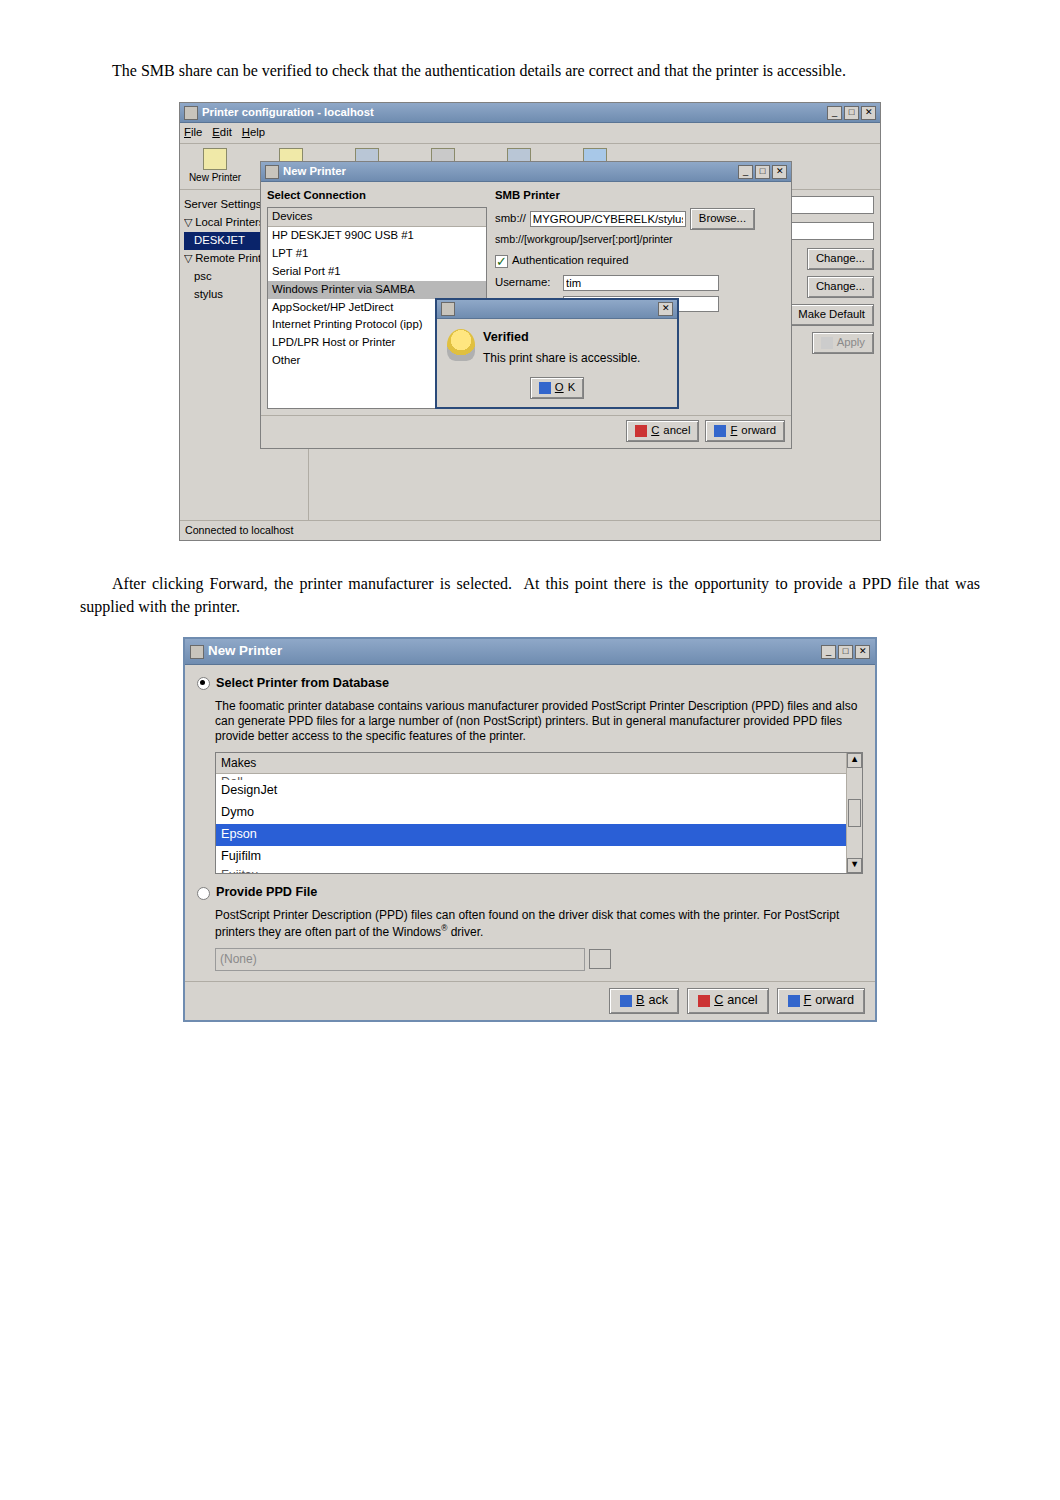The SMB share can be verified to check that the authentication details are correct and that the printer is accessible.
Printer configuration - localhost
_□✕
File Edit Help
New Printer
New Class
Copy
Delete
Server Settings
▽ Local Printers
DESKJET
▽ Remote Printers
psc
stylus
Change...
Change...
Make Default
Apply
Connected to localhost
New Printer
_□✕
Select Connection
Devices
HP DESKJET 990C USB #1
LPT #1
Serial Port #1
Windows Printer via SAMBA
AppSocket/HP JetDirect
Internet Printing Protocol (ipp)
LPD/LPR Host or Printer
Other
SMB Printer
smb:// Browse...
smb://[workgroup/]server[:port]/printer
Authentication required
Username:
Password:
Verify...
Cancel Forward
✕
Verified This print share is accessible.
OK
After clicking Forward, the printer manufacturer is selected. At this point there is the opportunity to provide a PPD file that was supplied with the printer.
New Printer
_□✕
Select Printer from Database
The foomatic printer database contains various manufacturer provided PostScript Printer Description (PPD) files and also can generate PPD files for a large number of (non PostScript) printers. But in general manufacturer provided PPD files provide better access to the specific features of the printer.
Makes
Dell
DesignJet
Dymo
Epson
Fujifilm
Fujitsu
▲
▼
Provide PPD File
PostScript Printer Description (PPD) files can often found on the driver disk that comes with the printer. For PostScript printers they are often part of the Windows® driver.
(None)
Back Cancel Forward